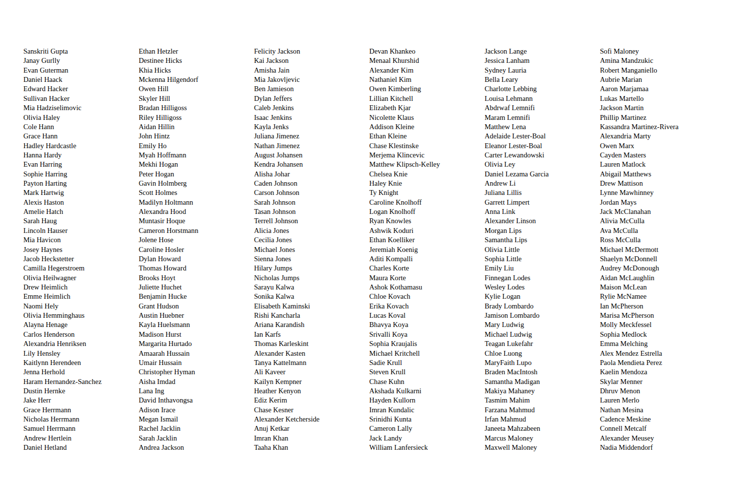Sanskriti Gupta
Janay Gurlly
Evan Guterman
Daniel Haack
Edward Hacker
Sullivan Hacker
Mia Hadziselimovic
Olivia Haley
Cole Hann
Grace Hann
Hadley Hardcastle
Hanna Hardy
Evan Harring
Sophie Harring
Payton Harting
Mark Hartwig
Alexis Haston
Amelie Hatch
Sarah Haug
Lincoln Hauser
Mia Havicon
Josey Haynes
Jacob Heckstetter
Camilla Hegerstroem
Olivia Heilwagner
Drew Heimlich
Emme Heimlich
Naomi Hely
Olivia Hemminghaus
Alayna Henage
Carlos Henderson
Alexandria Henriksen
Lily Hensley
Kaitlynn Herendeen
Jenna Herhold
Haram Hernandez-Sanchez
Dustin Hernke
Jake Herr
Grace Herrmann
Nicholas Herrmann
Samuel Herrmann
Andrew Hertlein
Daniel Hetland
Ethan Hetzler
Destinee Hicks
Khia Hicks
Mckenna Hilgendorf
Owen Hill
Skyler Hill
Bradan Hilligoss
Riley Hilligoss
Aidan Hillin
John Hintz
Emily Ho
Myah Hoffmann
Mekhi Hogan
Peter Hogan
Gavin Holmberg
Scott Holmes
Madilyn Holtmann
Alexandra Hood
Muntasir Hoque
Cameron Horstmann
Jolene Hose
Caroline Hosler
Dylan Howard
Thomas Howard
Brooks Hoyt
Juliette Huchet
Benjamin Hucke
Grant Hudson
Austin Huebner
Kayla Huelsmann
Madison Hurst
Margarita Hurtado
Amaarah Hussain
Umair Hussain
Christopher Hyman
Aisha Imdad
Lana Ing
David Inthavongsa
Adison Irace
Megan Ismail
Rachel Jacklin
Sarah Jacklin
Andrea Jackson
Felicity Jackson
Kai Jackson
Amisha Jain
Mia Jakovljevic
Ben Jamieson
Dylan Jeffers
Caleb Jenkins
Isaac Jenkins
Kayla Jenks
Juliana Jimenez
Nathan Jimenez
August Johansen
Kendra Johansen
Alisha Johar
Caden Johnson
Carson Johnson
Sarah Johnson
Tasan Johnson
Terrell Johnson
Alicia Jones
Cecilia Jones
Michael Jones
Sienna Jones
Hilary Jumps
Nicholas Jumps
Sarayu Kalwa
Sonika Kalwa
Elisabeth Kaminski
Rishi Kancharla
Ariana Karandish
Ian Karfs
Thomas Karleskint
Alexander Kasten
Tanya Kattelmann
Ali Kaveer
Kailyn Kempner
Heather Kenyon
Ediz Kerim
Chase Kesner
Alexander Ketcherside
Anuj Ketkar
Imran Khan
Taaha Khan
Devan Khankeo
Menaal Khurshid
Alexander Kim
Nathaniel Kim
Owen Kimberling
Lillian Kitchell
Elizabeth Kjar
Nicolette Klaus
Addison Kleine
Ethan Kleine
Chase Klestinske
Merjema Klincevic
Matthew Klipsch-Kelley
Chelsea Knie
Haley Knie
Ty Knight
Caroline Knolhoff
Logan Knolhoff
Ryan Knowles
Ashwik Koduri
Ethan Koelliker
Jeremiah Koenig
Aditi Kompalli
Charles Korte
Maura Korte
Ashok Kothamasu
Chloe Kovach
Erika Kovach
Lucas Koval
Bhavya Koya
Srivalli Koya
Sophia Kraujalis
Michael Kritchell
Sadie Krull
Steven Krull
Chase Kuhn
Akshada Kulkarni
Hayden Kullorn
Imran Kundalic
Srinidhi Kunta
Cameron Lally
Jack Landy
William Lanfersieck
Jackson Lange
Jessica Lanham
Sydney Lauria
Bella Leary
Charlotte Lebbing
Louisa Lehmann
Abdrwaf Lemnifi
Maram Lemnifi
Matthew Lena
Adelaide Lester-Boal
Eleanor Lester-Boal
Carter Lewandowski
Olivia Ley
Daniel Lezama Garcia
Andrew Li
Juliana Lillis
Garrett Limpert
Anna Link
Alexander Linson
Morgan Lips
Samantha Lips
Olivia Little
Sophia Little
Emily Liu
Finnegan Lodes
Wesley Lodes
Kylie Logan
Brady Lombardo
Jamison Lombardo
Mary Ludwig
Michael Ludwig
Teagan Lukefahr
Chloe Luong
MaryFaith Lupo
Braden MacIntosh
Samantha Madigan
Makiya Mahaney
Tasmim Mahim
Farzana Mahmud
Irfan Mahmud
Janeeta Mahzabeen
Marcus Maloney
Maxwell Maloney
Sofi Maloney
Amina Mandzukic
Robert Manganiello
Aubrie Marian
Aaron Marjamaa
Lukas Martello
Jackson Martin
Phillip Martinez
Kassandra Martinez-Rivera
Alexandria Marty
Owen Marx
Cayden Masters
Lauren Matlock
Abigail Matthews
Drew Mattison
Lynne Mawhinney
Jordan Mays
Jack McClanahan
Alivia McCulla
Ava McCulla
Ross McCulla
Michael McDermott
Shaelyn McDonnell
Audrey McDonough
Aidan McLaughlin
Maison McLean
Rylie McNamee
Ian McPherson
Marisa McPherson
Molly Meckfessel
Sophia Medlock
Emma Melching
Alex Mendez Estrella
Paola Mendieta Perez
Kaelin Mendoza
Skylar Menner
Dhruv Menon
Lauren Merlo
Nathan Mesina
Cadence Meskine
Connell Metcalf
Alexander Meusey
Nadia Middendorf